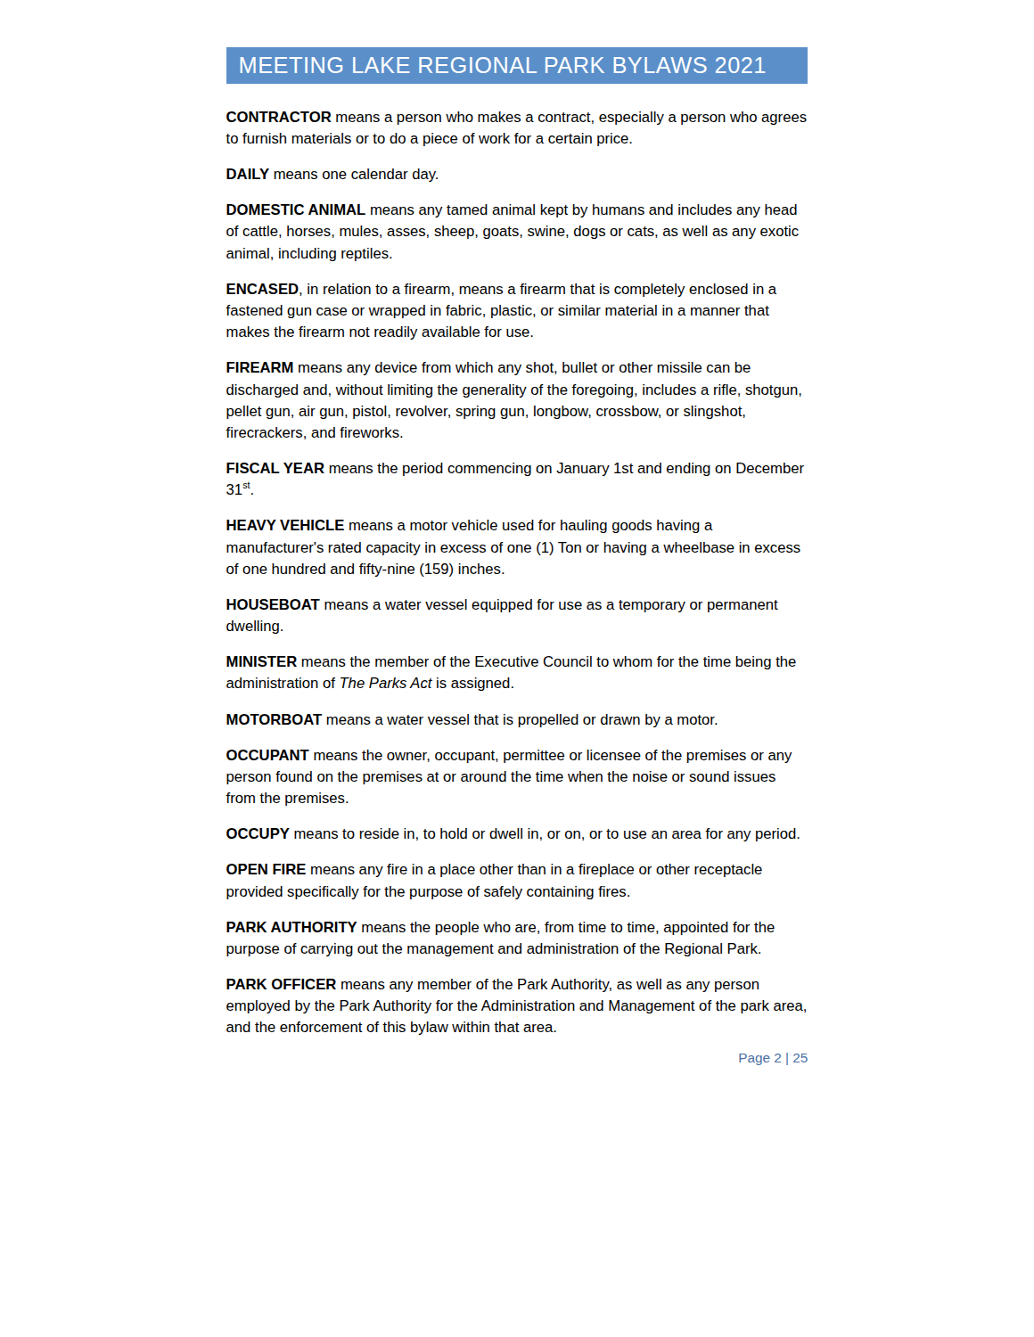MEETING LAKE REGIONAL PARK BYLAWS 2021
CONTRACTOR means a person who makes a contract, especially a person who agrees to furnish materials or to do a piece of work for a certain price.
DAILY means one calendar day.
DOMESTIC ANIMAL means any tamed animal kept by humans and includes any head of cattle, horses, mules, asses, sheep, goats, swine, dogs or cats, as well as any exotic animal, including reptiles.
ENCASED, in relation to a firearm, means a firearm that is completely enclosed in a fastened gun case or wrapped in fabric, plastic, or similar material in a manner that makes the firearm not readily available for use.
FIREARM means any device from which any shot, bullet or other missile can be discharged and, without limiting the generality of the foregoing, includes a rifle, shotgun, pellet gun, air gun, pistol, revolver, spring gun, longbow, crossbow, or slingshot, firecrackers, and fireworks.
FISCAL YEAR means the period commencing on January 1st and ending on December 31st.
HEAVY VEHICLE means a motor vehicle used for hauling goods having a manufacturer's rated capacity in excess of one (1) Ton or having a wheelbase in excess of one hundred and fifty-nine (159) inches.
HOUSEBOAT means a water vessel equipped for use as a temporary or permanent dwelling.
MINISTER means the member of the Executive Council to whom for the time being the administration of The Parks Act is assigned.
MOTORBOAT means a water vessel that is propelled or drawn by a motor.
OCCUPANT means the owner, occupant, permittee or licensee of the premises or any person found on the premises at or around the time when the noise or sound issues from the premises.
OCCUPY means to reside in, to hold or dwell in, or on, or to use an area for any period.
OPEN FIRE means any fire in a place other than in a fireplace or other receptacle provided specifically for the purpose of safely containing fires.
PARK AUTHORITY means the people who are, from time to time, appointed for the purpose of carrying out the management and administration of the Regional Park.
PARK OFFICER means any member of the Park Authority, as well as any person employed by the Park Authority for the Administration and Management of the park area, and the enforcement of this bylaw within that area.
Page 2 | 25